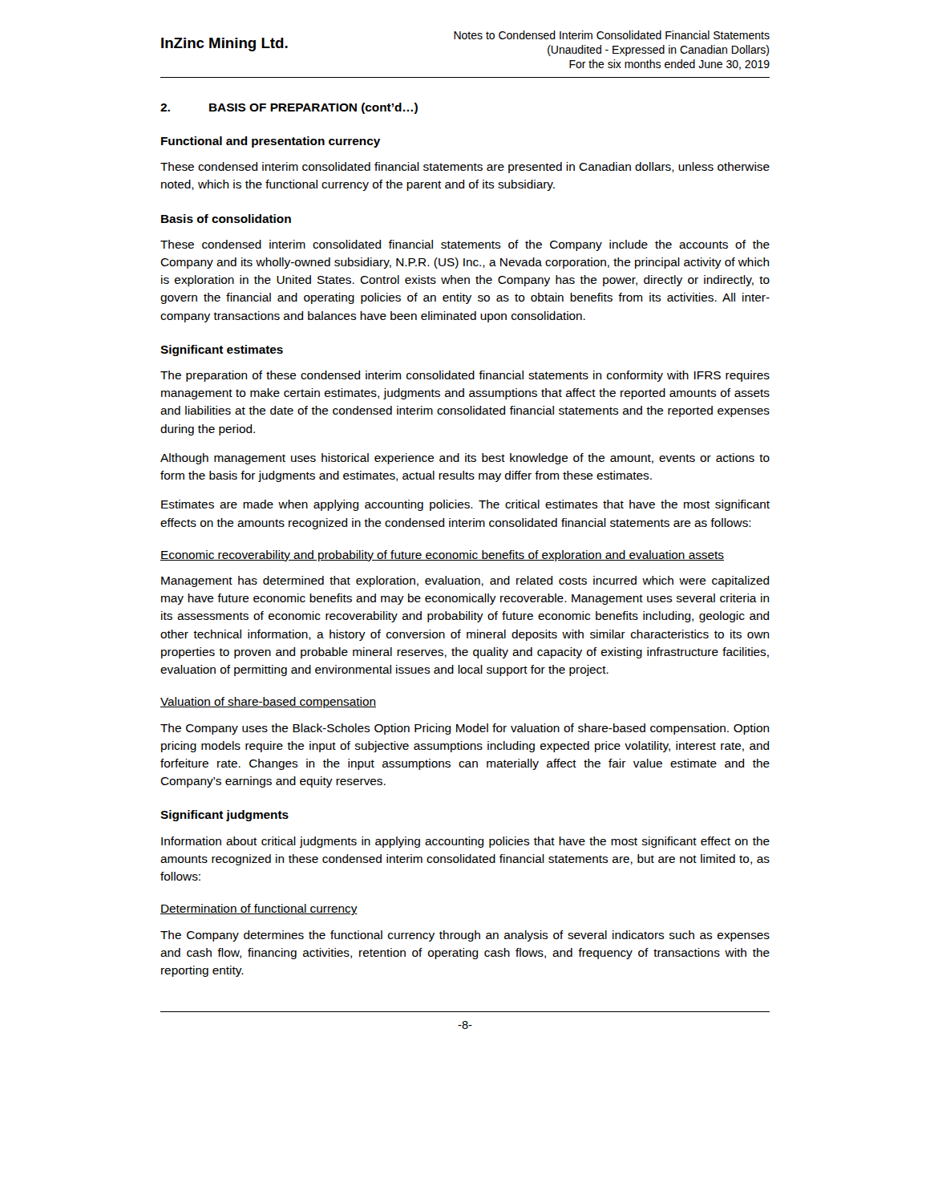InZinc Mining Ltd.
Notes to Condensed Interim Consolidated Financial Statements (Unaudited - Expressed in Canadian Dollars) For the six months ended June 30, 2019
2. BASIS OF PREPARATION (cont’d…)
Functional and presentation currency
These condensed interim consolidated financial statements are presented in Canadian dollars, unless otherwise noted, which is the functional currency of the parent and of its subsidiary.
Basis of consolidation
These condensed interim consolidated financial statements of the Company include the accounts of the Company and its wholly-owned subsidiary, N.P.R. (US) Inc., a Nevada corporation, the principal activity of which is exploration in the United States. Control exists when the Company has the power, directly or indirectly, to govern the financial and operating policies of an entity so as to obtain benefits from its activities. All inter-company transactions and balances have been eliminated upon consolidation.
Significant estimates
The preparation of these condensed interim consolidated financial statements in conformity with IFRS requires management to make certain estimates, judgments and assumptions that affect the reported amounts of assets and liabilities at the date of the condensed interim consolidated financial statements and the reported expenses during the period.
Although management uses historical experience and its best knowledge of the amount, events or actions to form the basis for judgments and estimates, actual results may differ from these estimates.
Estimates are made when applying accounting policies. The critical estimates that have the most significant effects on the amounts recognized in the condensed interim consolidated financial statements are as follows:
Economic recoverability and probability of future economic benefits of exploration and evaluation assets
Management has determined that exploration, evaluation, and related costs incurred which were capitalized may have future economic benefits and may be economically recoverable. Management uses several criteria in its assessments of economic recoverability and probability of future economic benefits including, geologic and other technical information, a history of conversion of mineral deposits with similar characteristics to its own properties to proven and probable mineral reserves, the quality and capacity of existing infrastructure facilities, evaluation of permitting and environmental issues and local support for the project.
Valuation of share-based compensation
The Company uses the Black-Scholes Option Pricing Model for valuation of share-based compensation. Option pricing models require the input of subjective assumptions including expected price volatility, interest rate, and forfeiture rate. Changes in the input assumptions can materially affect the fair value estimate and the Company’s earnings and equity reserves.
Significant judgments
Information about critical judgments in applying accounting policies that have the most significant effect on the amounts recognized in these condensed interim consolidated financial statements are, but are not limited to, as follows:
Determination of functional currency
The Company determines the functional currency through an analysis of several indicators such as expenses and cash flow, financing activities, retention of operating cash flows, and frequency of transactions with the reporting entity.
-8-